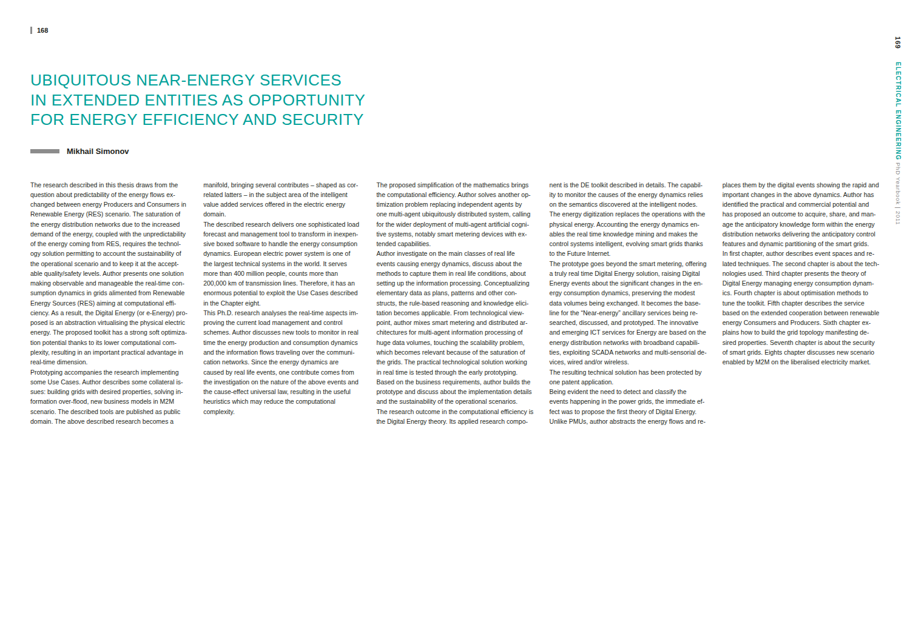168
Ubiquitous near-energy services
in extended entities as opportunity
for energy efficiency and security
Mikhail Simonov
The research described in this thesis draws from the question about predictability of the energy flows exchanged between energy Producers and Consumers in Renewable Energy (RES) scenario. The saturation of the energy distribution networks due to the increased demand of the energy, coupled with the unpredictability of the energy coming from RES, requires the technology solution permitting to account the sustainability of the operational scenario and to keep it at the acceptable quality/safety levels. Author presents one solution making observable and manageable the real-time consumption dynamics in grids alimented from Renewable Energy Sources (RES) aiming at computational efficiency. As a result, the Digital Energy (or e-Energy) proposed is an abstraction virtualising the physical electric energy. The proposed toolkit has a strong soft optimization potential thanks to its lower computational complexity, resulting in an important practical advantage in real-time dimension.
Prototyping accompanies the research implementing some Use Cases. Author describes some collateral issues: building grids with desired properties, solving information over-flood, new business models in M2M scenario. The described tools are published as public domain. The above described research becomes a manifold, bringing several contributes – shaped as correlated latters – in the subject area of the intelligent value added services offered in the electric energy domain.
The described research delivers one sophisticated load forecast and management tool to transform in inexpensive boxed software to handle the energy consumption dynamics. European electric power system is one of the largest technical systems in the world. It serves more than 400 million people, counts more than 200,000 km of transmission lines. Therefore, it has an enormous potential to exploit the Use Cases described in the Chapter eight.
This Ph.D. research analyses the real-time aspects improving the current load management and control schemes. Author discusses new tools to monitor in real time the energy production and consumption dynamics and the information flows traveling over the communication networks. Since the energy dynamics are caused by real life events, one contribute comes from the investigation on the nature of the above events and the cause-effect universal law, resulting in the useful heuristics which may reduce the computational complexity.
The proposed simplification of the mathematics brings the computational efficiency. Author solves another optimization problem replacing independent agents by one multi-agent ubiquitously distributed system, calling for the wider deployment of multi-agent artificial cognitive systems, notably smart metering devices with extended capabilities.
Author investigate on the main classes of real life events causing energy dynamics, discuss about the methods to capture them in real life conditions, about setting up the information processing. Conceptualizing elementary data as plans, patterns and other constructs, the rule-based reasoning and knowledge elicitation becomes applicable. From technological viewpoint, author mixes smart metering and distributed architectures for multi-agent information processing of huge data volumes, touching the scalability problem, which becomes relevant because of the saturation of the grids. The practical technological solution working in real time is tested through the early prototyping. Based on the business requirements, author builds the prototype and discuss about the implementation details and the sustainability of the operational scenarios.
The research outcome in the computational efficiency is the Digital Energy theory. Its applied research component is the DE toolkit described in details. The capability to monitor the causes of the energy dynamics relies on the semantics discovered at the intelligent nodes. The energy digitization replaces the operations with the physical energy. Accounting the energy dynamics enables the real time knowledge mining and makes the control systems intelligent, evolving smart grids thanks to the Future Internet.
The prototype goes beyond the smart metering, offering a truly real time Digital Energy solution, raising Digital Energy events about the significant changes in the energy consumption dynamics, preserving the modest data volumes being exchanged. It becomes the baseline for the “Near-energy” ancillary services being researched, discussed, and prototyped. The innovative and emerging ICT services for Energy are based on the energy distribution networks with broadband capabilities, exploiting SCADA networks and multi-sensorial devices, wired and/or wireless.
The resulting technical solution has been protected by one patent application.
Being evident the need to detect and classify the events happening in the power grids, the immediate effect was to propose the first theory of Digital Energy. Unlike PMUs, author abstracts the energy flows and replaces them by the digital events showing the rapid and important changes in the above dynamics. Author has identified the practical and commercial potential and has proposed an outcome to acquire, share, and manage the anticipatory knowledge form within the energy distribution networks delivering the anticipatory control features and dynamic partitioning of the smart grids.
In first chapter, author describes event spaces and related techniques. The second chapter is about the technologies used. Third chapter presents the theory of Digital Energy managing energy consumption dynamics. Fourth chapter is about optimisation methods to tune the toolkit. Fifth chapter describes the service based on the extended cooperation between renewable energy Consumers and Producers. Sixth chapter explains how to build the grid topology manifesting desired properties. Seventh chapter is about the security of smart grids. Eights chapter discusses new scenario enabled by M2M on the liberalised electricity market.
169 Electrical Engineering PhD Yearbook | 2011